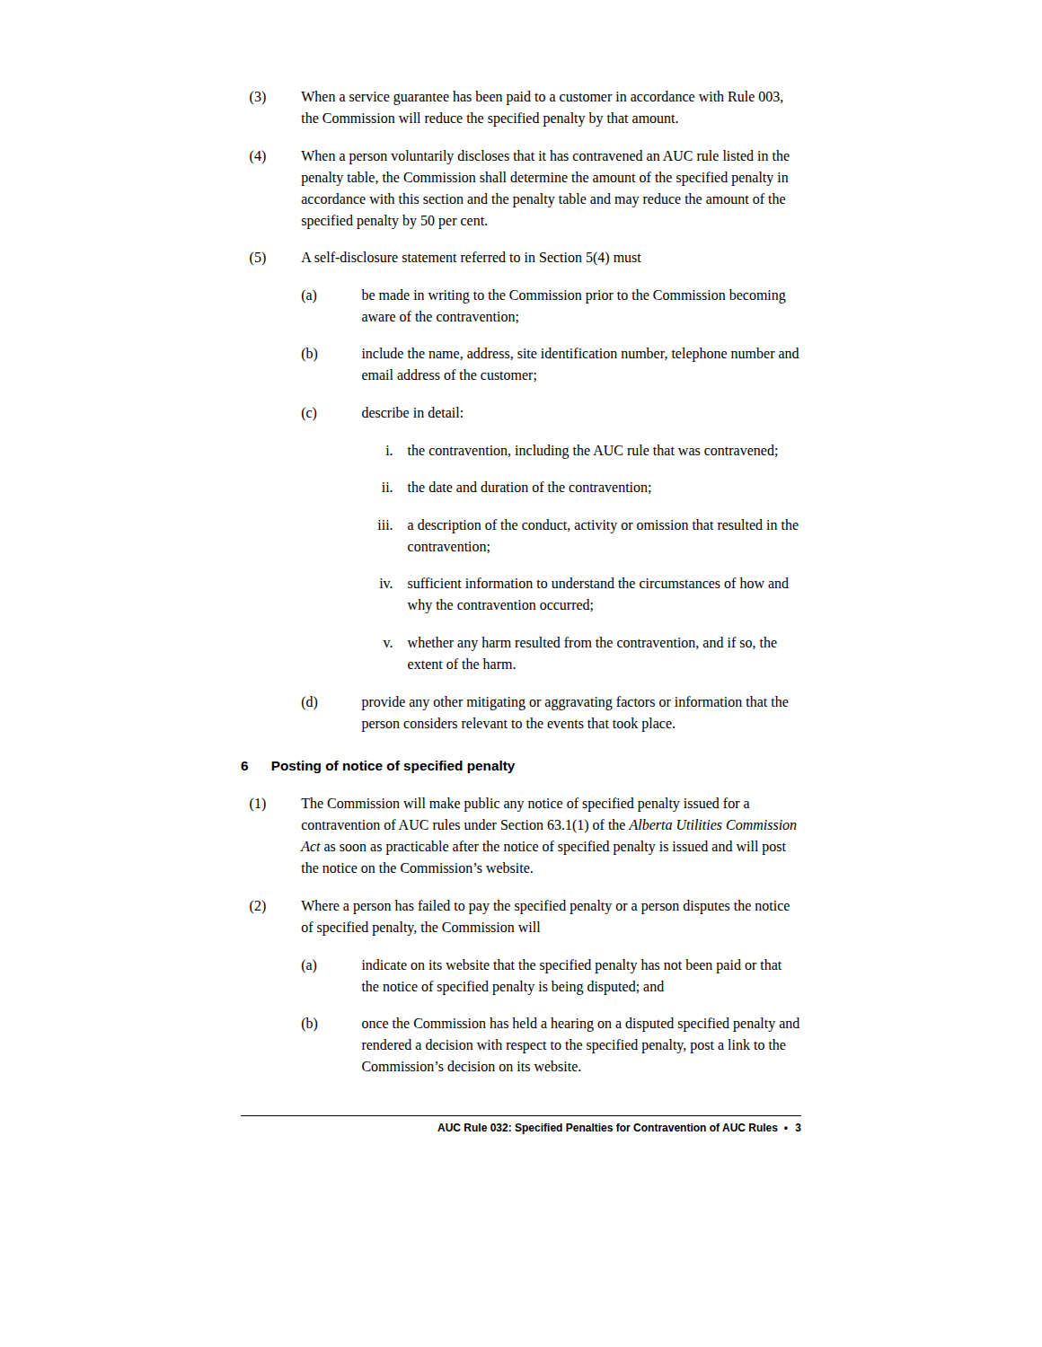(3)
When a service guarantee has been paid to a customer in accordance with Rule 003, the Commission will reduce the specified penalty by that amount.
(4)
When a person voluntarily discloses that it has contravened an AUC rule listed in the penalty table, the Commission shall determine the amount of the specified penalty in accordance with this section and the penalty table and may reduce the amount of the specified penalty by 50 per cent.
(5)
A self-disclosure statement referred to in Section 5(4) must
(a)
be made in writing to the Commission prior to the Commission becoming aware of the contravention;
(b)
include the name, address, site identification number, telephone number and email address of the customer;
(c)
describe in detail:
i.
the contravention, including the AUC rule that was contravened;
ii.
the date and duration of the contravention;
iii.
a description of the conduct, activity or omission that resulted in the contravention;
iv.
sufficient information to understand the circumstances of how and why the contravention occurred;
v.
whether any harm resulted from the contravention, and if so, the extent of the harm.
(d)
provide any other mitigating or aggravating factors or information that the person considers relevant to the events that took place.
6
Posting of notice of specified penalty
(1)
The Commission will make public any notice of specified penalty issued for a contravention of AUC rules under Section 63.1(1) of the Alberta Utilities Commission Act as soon as practicable after the notice of specified penalty is issued and will post the notice on the Commission’s website.
(2)
Where a person has failed to pay the specified penalty or a person disputes the notice of specified penalty, the Commission will
(a)
indicate on its website that the specified penalty has not been paid or that the notice of specified penalty is being disputed; and
(b)
once the Commission has held a hearing on a disputed specified penalty and rendered a decision with respect to the specified penalty, post a link to the Commission’s decision on its website.
AUC Rule 032: Specified Penalties for Contravention of AUC Rules • 3